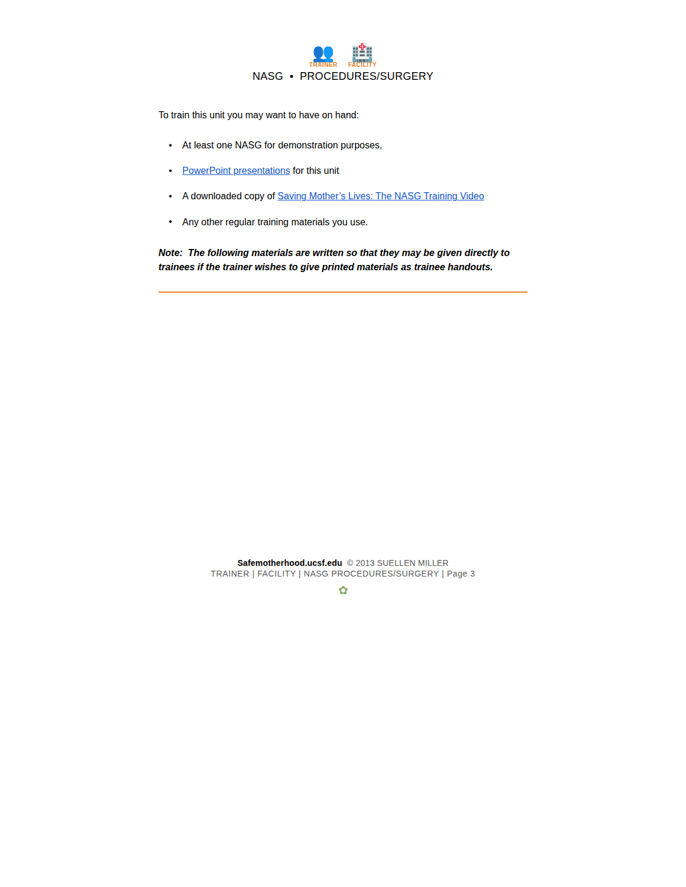👥
TRAINER
🏥
FACILITY
NASG ▪ PROCEDURES/SURGERY
To train this unit you may want to have on hand:
At least one NASG for demonstration purposes,
PowerPoint presentations for this unit
A downloaded copy of Saving Mother’s Lives: The NASG Training Video
Any other regular training materials you use.
Note: The following materials are written so that they may be given directly to trainees if the trainer wishes to give printed materials as trainee handouts.
Safemotherhood.ucsf.edu © 2013 SUELLEN MILLER
TRAINER | FACILITY | NASG PROCEDURES/SURGERY | Page 3
✿